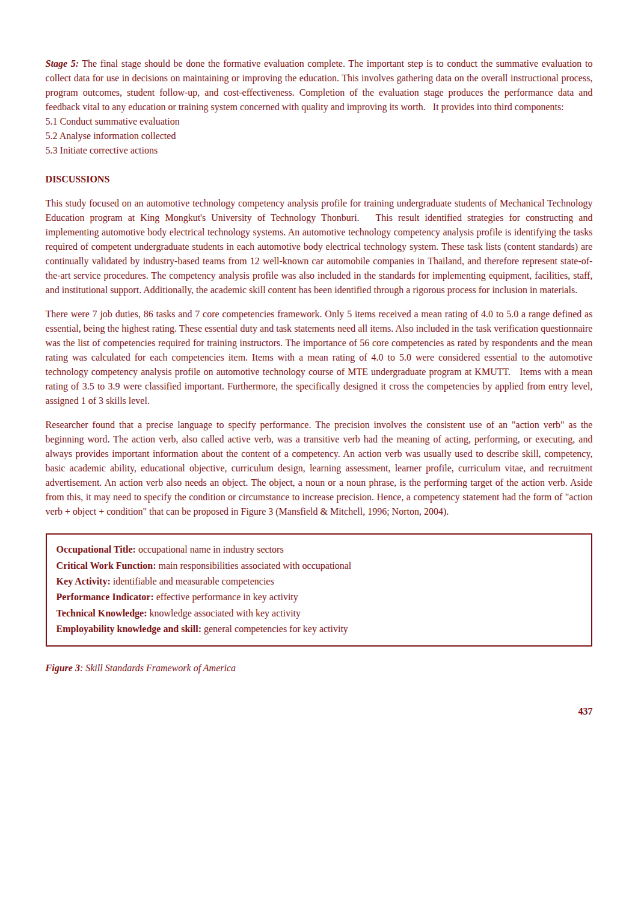Stage 5: The final stage should be done the formative evaluation complete. The important step is to conduct the summative evaluation to collect data for use in decisions on maintaining or improving the education. This involves gathering data on the overall instructional process, program outcomes, student follow-up, and cost-effectiveness. Completion of the evaluation stage produces the performance data and feedback vital to any education or training system concerned with quality and improving its worth. It provides into third components:
5.1 Conduct summative evaluation
5.2 Analyse information collected
5.3 Initiate corrective actions
DISCUSSIONS
This study focused on an automotive technology competency analysis profile for training undergraduate students of Mechanical Technology Education program at King Mongkut's University of Technology Thonburi. This result identified strategies for constructing and implementing automotive body electrical technology systems. An automotive technology competency analysis profile is identifying the tasks required of competent undergraduate students in each automotive body electrical technology system. These task lists (content standards) are continually validated by industry-based teams from 12 well-known car automobile companies in Thailand, and therefore represent state-of-the-art service procedures. The competency analysis profile was also included in the standards for implementing equipment, facilities, staff, and institutional support. Additionally, the academic skill content has been identified through a rigorous process for inclusion in materials.
There were 7 job duties, 86 tasks and 7 core competencies framework. Only 5 items received a mean rating of 4.0 to 5.0 a range defined as essential, being the highest rating. These essential duty and task statements need all items. Also included in the task verification questionnaire was the list of competencies required for training instructors. The importance of 56 core competencies as rated by respondents and the mean rating was calculated for each competencies item. Items with a mean rating of 4.0 to 5.0 were considered essential to the automotive technology competency analysis profile on automotive technology course of MTE undergraduate program at KMUTT. Items with a mean rating of 3.5 to 3.9 were classified important. Furthermore, the specifically designed it cross the competencies by applied from entry level, assigned 1 of 3 skills level.
Researcher found that a precise language to specify performance. The precision involves the consistent use of an "action verb" as the beginning word. The action verb, also called active verb, was a transitive verb had the meaning of acting, performing, or executing, and always provides important information about the content of a competency. An action verb was usually used to describe skill, competency, basic academic ability, educational objective, curriculum design, learning assessment, learner profile, curriculum vitae, and recruitment advertisement. An action verb also needs an object. The object, a noun or a noun phrase, is the performing target of the action verb. Aside from this, it may need to specify the condition or circumstance to increase precision. Hence, a competency statement had the form of "action verb + object + condition" that can be proposed in Figure 3 (Mansfield & Mitchell, 1996; Norton, 2004).
Occupational Title: occupational name in industry sectors
Critical Work Function: main responsibilities associated with occupational
Key Activity: identifiable and measurable competencies
Performance Indicator: effective performance in key activity
Technical Knowledge: knowledge associated with key activity
Employability knowledge and skill: general competencies for key activity
Figure 3: Skill Standards Framework of America
437